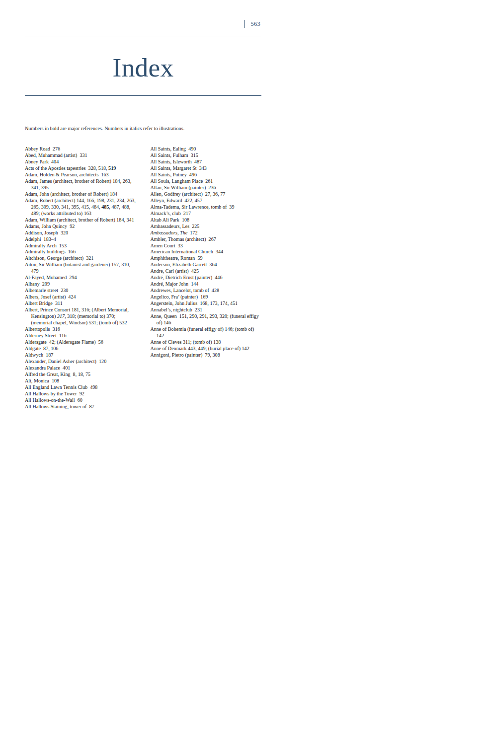563
Index
Numbers in bold are major references. Numbers in italics refer to illustrations.
Abbey Road 276
Abed, Muhammad (artist) 331
Abney Park 404
Acts of the Apostles tapestries 328, 518, 519
Adam, Holden & Pearson, architects 163
Adam, James (architect, brother of Robert) 184, 263, 341, 395
Adam, John (architect, brother of Robert) 184
Adam, Robert (architect) 144, 166, 198, 231, 234, 263, 265, 309, 330, 341, 395, 415, 484, 485, 487, 488, 489; (works attributed to) 163
Adam, William (architect, brother of Robert) 184, 341
Adams, John Quincy 92
Addison, Joseph 320
Adelphi 183–4
Admiralty Arch 153
Admiralty buildings 166
Aitchison, George (architect) 321
Aiton, Sir William (botanist and gardener) 157, 310, 479
Al-Fayed, Mohamed 294
Albany 209
Albemarle street 230
Albers, Josef (artist) 424
Albert Bridge 311
Albert, Prince Consort 181, 316; (Albert Memorial, Kensington) 317, 318; (memorial to) 370; (memorial chapel, Windsor) 531; (tomb of) 532
Albertopolis 316
Alderney Street 116
Aldersgate 42; (Aldersgate Flame) 56
Aldgate 87, 106
Aldwych 187
Alexander, Daniel Asher (architect) 120
Alexandra Palace 401
Alfred the Great, King 8, 18, 75
Ali, Monica 108
All England Lawn Tennis Club 498
All Hallows by the Tower 92
All Hallows-on-the-Wall 60
All Hallows Staining, tower of 87
All Saints, Ealing 490
All Saints, Fulham 315
All Saints, Isleworth 487
All Saints, Margaret St 343
All Saints, Putney 496
All Souls, Langham Place 261
Allan, Sir William (painter) 236
Allen, Godfrey (architect) 27, 36, 77
Alleyn, Edward 422, 457
Alma-Tadema, Sir Lawrence, tomb of 39
Almack’s, club 217
Altab Ali Park 108
Ambassadeurs, Les 225
Ambassadors, The 172
Ambler, Thomas (architect) 267
Amen Court 33
American International Church 344
Amphitheatre, Roman 59
Anderson, Elizabeth Garrett 364
Andre, Carl (artist) 425
André, Dietrich Ernst (painter) 446
André, Major John 144
Andrewes, Lancelot, tomb of 428
Angelico, Fra’ (painter) 169
Angerstein, John Julius 168, 173, 174, 451
Annabel’s, nightclub 231
Anne, Queen 151, 290, 291, 293, 320; (funeral effigy of) 146
Anne of Bohemia (funeral effigy of) 146; (tomb of) 142
Anne of Cleves 311; (tomb of) 138
Anne of Denmark 443, 449; (burial place of) 142
Annigoni, Pietro (painter) 79, 308